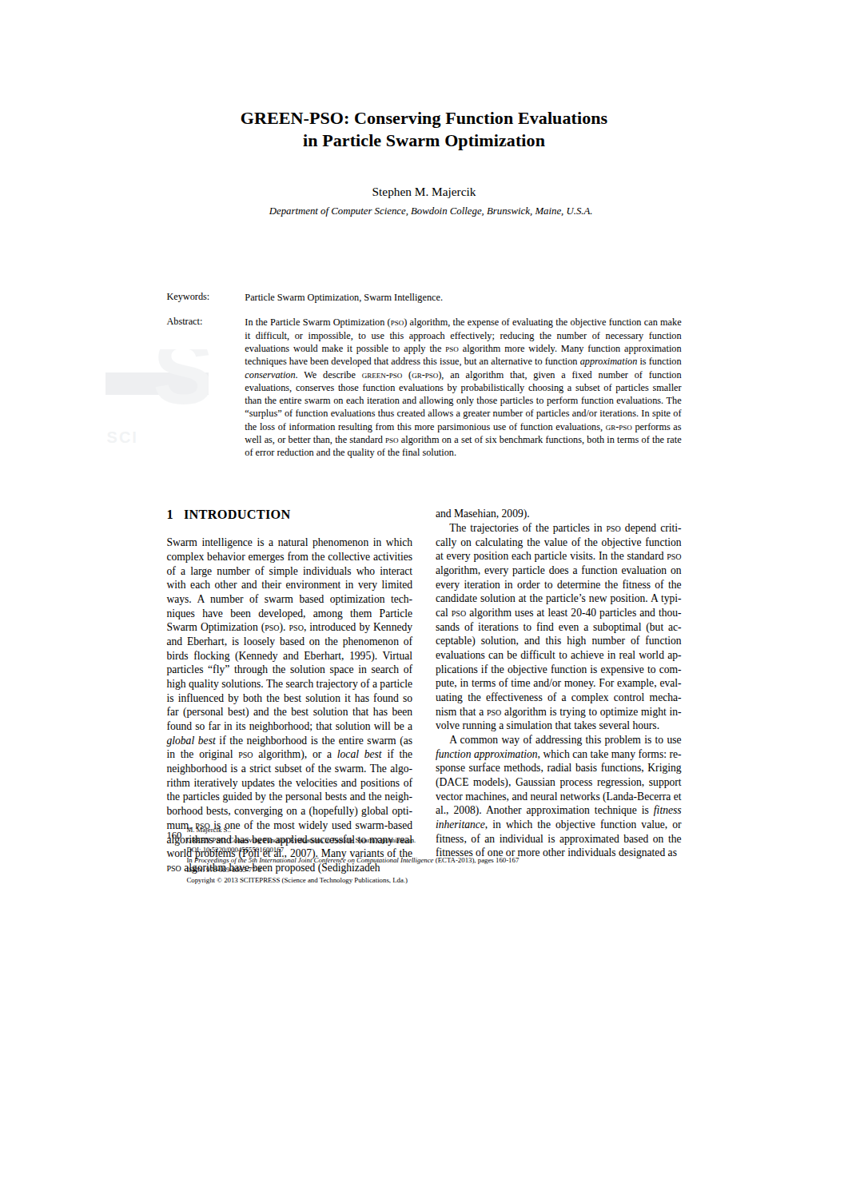S
SCI
GREEN-PSO: Conserving Function Evaluations
in Particle Swarm Optimization
Stephen M. Majercik
Department of Computer Science, Bowdoin College, Brunswick, Maine, U.S.A.
Keywords:
Particle Swarm Optimization, Swarm Intelligence.
Abstract:
In the Particle Swarm Optimization (pso) algorithm, the expense of evaluating the objective function can make it difficult, or impossible, to use this approach effectively; reducing the number of necessary function evaluations would make it possible to apply the pso algorithm more widely. Many function approximation techniques have been developed that address this issue, but an alternative to function approximation is function conservation. We describe green-pso (gr-pso), an algorithm that, given a fixed number of function evaluations, conserves those function evaluations by probabilistically choosing a subset of particles smaller than the entire swarm on each iteration and allowing only those particles to perform function evaluations. The “surplus” of function evaluations thus created allows a greater number of particles and/or iterations. In spite of the loss of information resulting from this more parsimonious use of function evaluations, gr-pso performs as well as, or better than, the standard pso algorithm on a set of six benchmark functions, both in terms of the rate of error reduction and the quality of the final solution.
1 INTRODUCTION
Swarm intelligence is a natural phenomenon in which complex behavior emerges from the collective activities of a large number of simple individuals who interact with each other and their environment in very limited ways. A number of swarm based optimization techniques have been developed, among them Particle Swarm Optimization (pso). pso, introduced by Kennedy and Eberhart, is loosely based on the phenomenon of birds flocking (Kennedy and Eberhart, 1995). Virtual particles “fly” through the solution space in search of high quality solutions. The search trajectory of a particle is influenced by both the best solution it has found so far (personal best) and the best solution that has been found so far in its neighborhood; that solution will be a global best if the neighborhood is the entire swarm (as in the original pso algorithm), or a local best if the neighborhood is a strict subset of the swarm. The algorithm iteratively updates the velocities and positions of the particles guided by the personal bests and the neighborhood bests, converging on a (hopefully) global optimum. pso is one of the most widely used swarm-based algorithms and has been applied successful to many real world problems (Poli et al., 2007). Many variants of the pso algorithm have been proposed (Sedighizadeh
and Masehian, 2009).
The trajectories of the particles in pso depend critically on calculating the value of the objective function at every position each particle visits. In the standard pso algorithm, every particle does a function evaluation on every iteration in order to determine the fitness of the candidate solution at the particle’s new position. A typical pso algorithm uses at least 20-40 particles and thousands of iterations to find even a suboptimal (but acceptable) solution, and this high number of function evaluations can be difficult to achieve in real world applications if the objective function is expensive to compute, in terms of time and/or money. For example, evaluating the effectiveness of a complex control mechanism that a pso algorithm is trying to optimize might involve running a simulation that takes several hours.
A common way of addressing this problem is to use function approximation, which can take many forms: response surface methods, radial basis functions, Kriging (DACE models), Gaussian process regression, support vector machines, and neural networks (Landa-Becerra et al., 2008). Another approximation technique is fitness inheritance, in which the objective function value, or fitness, of an individual is approximated based on the fitnesses of one or more other individuals designated as
160
M. Majercik S..
GREEN-PSO: Conserving Function Evaluations in Particle Swarm Optimization.
DOI: 10.5220/0004555501600167
In Proceedings of the 5th International Joint Conference on Computational Intelligence (ECTA-2013), pages 160-167
ISBN: 978-989-8565-77-8
Copyright © 2013 SCITEPRESS (Science and Technology Publications, Lda.)